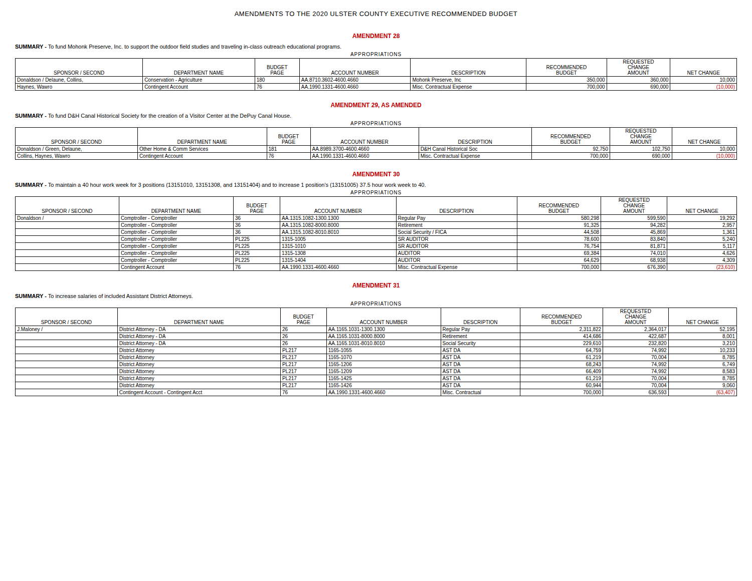AMENDMENTS TO THE 2020 ULSTER COUNTY EXECUTIVE RECOMMENDED BUDGET
AMENDMENT 28
SUMMARY - To fund Mohonk Preserve, Inc. to support the outdoor field studies and traveling in-class outreach educational programs.
APPROPRIATIONS
| SPONSOR / SECOND | DEPARTMENT NAME | BUDGET PAGE | ACCOUNT NUMBER | DESCRIPTION | RECOMMENDED BUDGET | REQUESTED CHANGE AMOUNT | NET CHANGE |
| --- | --- | --- | --- | --- | --- | --- | --- |
| Donaldson / Delaune, Collins, | Conservation - Agriculture | 180 | AA.8710.3602-4600.4660 | Mohonk Preserve, Inc | 350,000 | 360,000 | 10,000 |
| Haynes, Wawro | Contingent Account | 76 | AA.1990.1331-4600.4660 | Misc. Contractual Expense | 700,000 | 690,000 | (10,000) |
AMENDMENT 29, AS AMENDED
SUMMARY - To fund D&H Canal Historical Society for the creation of a Visitor Center at the DePuy Canal House.
APPROPRIATIONS
| SPONSOR / SECOND | DEPARTMENT NAME | BUDGET PAGE | ACCOUNT NUMBER | DESCRIPTION | RECOMMENDED BUDGET | REQUESTED CHANGE AMOUNT | NET CHANGE |
| --- | --- | --- | --- | --- | --- | --- | --- |
| Donaldson / Green, Delaune, | Other Home & Comm Services | 181 | AA.8989.3700-4600.4660 | D&H Canal Historical Soc | 92,750 | 102,750 | 10,000 |
| Collins, Haynes, Wawro | Contingent Account | 76 | AA.1990.1331-4600.4660 | Misc. Contractual Expense | 700,000 | 690,000 | (10,000) |
AMENDMENT 30
SUMMARY - To maintain a 40 hour work week for 3 positions (13151010, 13151308, and 13151404) and to increase 1 position's (13151005) 37.5 hour work week to 40.
APPROPRIATIONS
| SPONSOR / SECOND | DEPARTMENT NAME | BUDGET PAGE | ACCOUNT NUMBER | DESCRIPTION | RECOMMENDED BUDGET | REQUESTED CHANGE AMOUNT | NET CHANGE |
| --- | --- | --- | --- | --- | --- | --- | --- |
| Donaldson / | Comptroller - Comptroller | 36 | AA.1315.1082-1300.1300 | Regular Pay | 580,298 | 599,590 | 19,292 |
| | Comptroller - Comptroller | 36 | AA.1315.1082-8000.8000 | Retirement | 91,325 | 94,282 | 2,957 |
| | Comptroller - Comptroller | 36 | AA.1315.1082-8010.8010 | Social Security / FICA | 44,508 | 45,869 | 1,361 |
| | Comptroller - Comptroller | PL225 | 1315-1005 | SR AUDITOR | 78,600 | 83,840 | 5,240 |
| | Comptroller - Comptroller | PL225 | 1315-1010 | SR AUDITOR | 76,754 | 81,871 | 5,117 |
| | Comptroller - Comptroller | PL225 | 1315-1308 | AUDITOR | 69,384 | 74,010 | 4,626 |
| | Comptroller - Comptroller | PL225 | 1315-1404 | AUDITOR | 64,629 | 68,938 | 4,309 |
| | Contingent Account | 76 | AA.1990.1331-4600.4660 | Misc. Contractual Expense | 700,000 | 676,390 | (23,610) |
AMENDMENT 31
SUMMARY - To increase salaries of included Assistant District Attorneys.
APPROPRIATIONS
| SPONSOR / SECOND | DEPARTMENT NAME | BUDGET PAGE | ACCOUNT NUMBER | DESCRIPTION | RECOMMENDED BUDGET | REQUESTED CHANGE AMOUNT | NET CHANGE |
| --- | --- | --- | --- | --- | --- | --- | --- |
| J.Maloney / | District Attorney - DA | 26 | AA.1165.1031-1300.1300 | Regular Pay | 2,311,822 | 2,364,017 | 52,195 |
| | District Attorney - DA | 26 | AA.1165.1031-8000.8000 | Retirement | 414,686 | 422,687 | 8,001 |
| | District Attorney - DA | 26 | AA.1165.1031-8010.8010 | Social Security | 229,610 | 232,820 | 3,210 |
| | District Attorney | PL217 | 1165-1055 | AST DA | 64,759 | 74,992 | 10,233 |
| | District Attorney | PL217 | 1165-1070 | AST DA | 61,219 | 70,004 | 8,785 |
| | District Attorney | PL217 | 1165-1206 | AST DA | 68,243 | 74,992 | 6,749 |
| | District Attorney | PL217 | 1165-1209 | AST DA | 66,409 | 74,992 | 8,583 |
| | District Attorney | PL217 | 1165-1425 | AST DA | 61,219 | 70,004 | 8,785 |
| | District Attorney | PL217 | 1165-1426 | AST DA | 60,944 | 70,004 | 9,060 |
| | Contingent Account - Contingent Acct | 76 | AA.1990.1331-4600.4660 | Misc. Contractual | 700,000 | 636,593 | (63,407) |